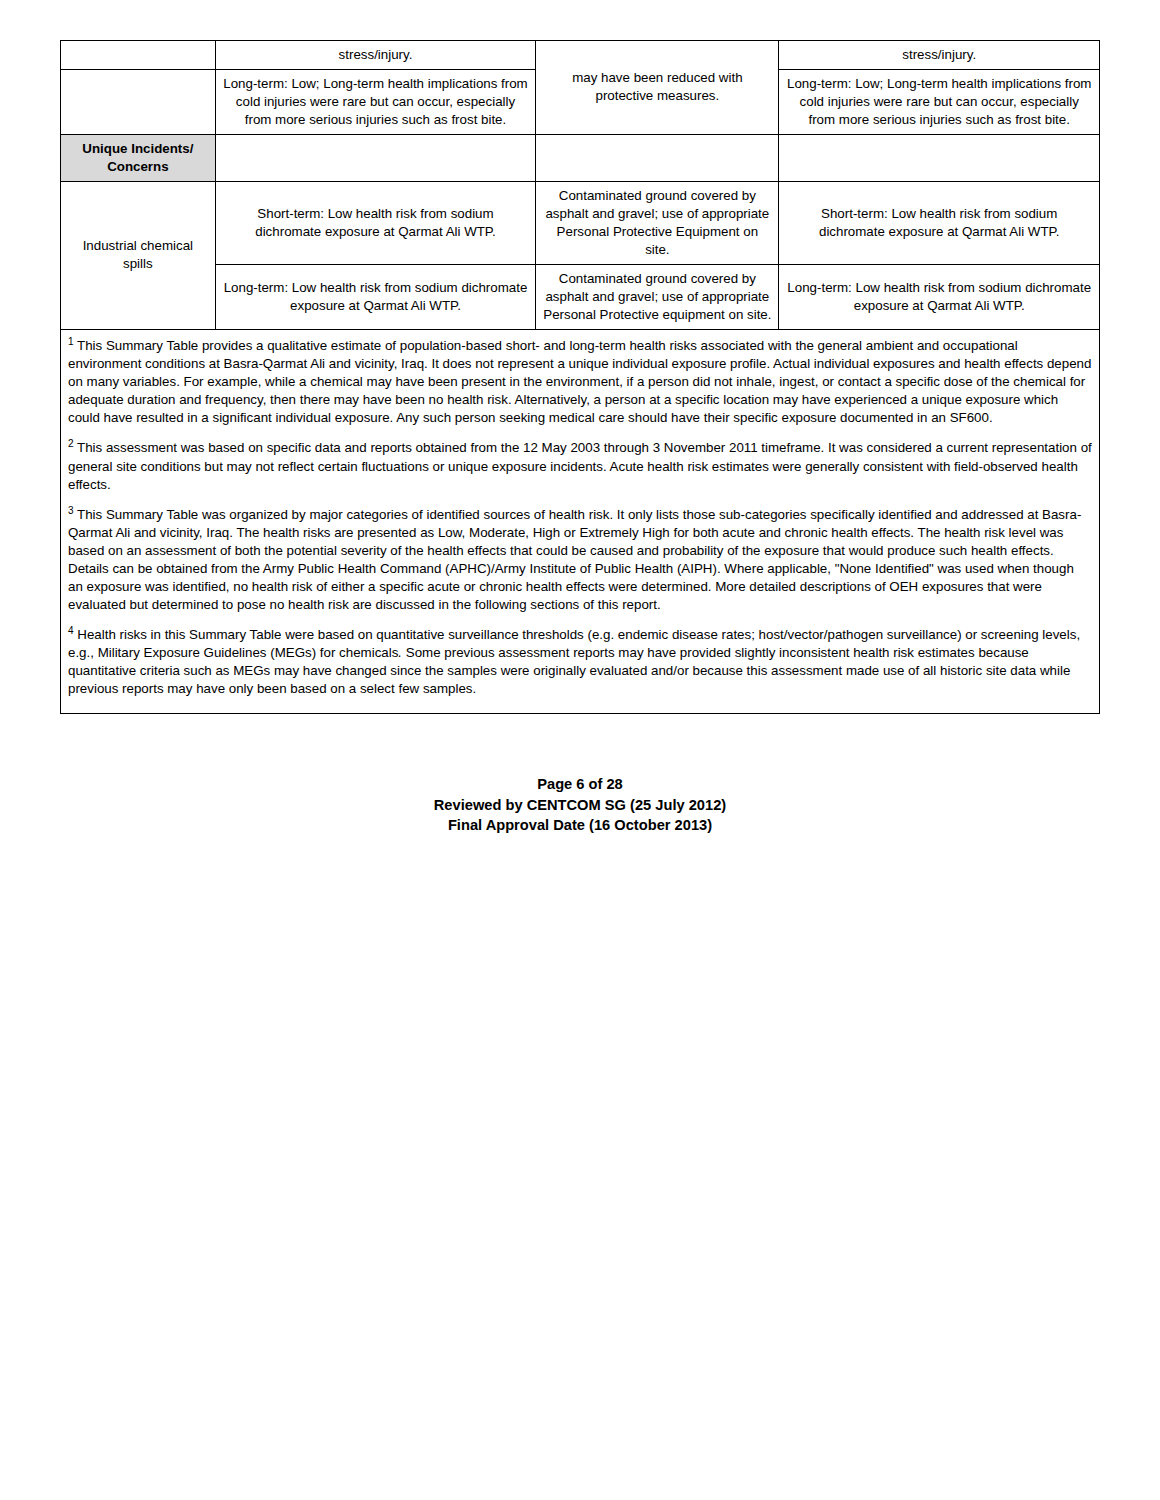| | stress/injury. | may have been reduced with protective measures. | stress/injury. |
| | Long-term: Low; Long-term health implications from cold injuries were rare but can occur, especially from more serious injuries such as frost bite. | Long-term: Low; Long-term health implications from cold injuries were rare but can occur, especially from more serious injuries such as frost bite. |
| Unique Incidents/ Concerns | | | |
| Industrial chemical spills | Short-term: Low health risk from sodium dichromate exposure at Qarmat Ali WTP. | Contaminated ground covered by asphalt and gravel; use of appropriate Personal Protective Equipment on site. | Short-term: Low health risk from sodium dichromate exposure at Qarmat Ali WTP. |
| Long-term: Low health risk from sodium dichromate exposure at Qarmat Ali WTP. | Contaminated ground covered by asphalt and gravel; use of appropriate Personal Protective equipment on site. | Long-term: Low health risk from sodium dichromate exposure at Qarmat Ali WTP. |
| 1 This Summary Table provides a qualitative estimate of population-based short- and long-term health risks associated with the general ambient and occupational environment conditions at Basra-Qarmat Ali and vicinity, Iraq. It does not represent a unique individual exposure profile. Actual individual exposures and health effects depend on many variables. For example, while a chemical may have been present in the environment, if a person did not inhale, ingest, or contact a specific dose of the chemical for adequate duration and frequency, then there may have been no health risk. Alternatively, a person at a specific location may have experienced a unique exposure which could have resulted in a significant individual exposure. Any such person seeking medical care should have their specific exposure documented in an SF600. 2 This assessment was based on specific data and reports obtained from the 12 May 2003 through 3 November 2011 timeframe. It was considered a current representation of general site conditions but may not reflect certain fluctuations or unique exposure incidents. Acute health risk estimates were generally consistent with field-observed health effects. 3 This Summary Table was organized by major categories of identified sources of health risk. It only lists those sub-categories specifically identified and addressed at Basra-Qarmat Ali and vicinity, Iraq. The health risks are presented as Low, Moderate, High or Extremely High for both acute and chronic health effects. The health risk level was based on an assessment of both the potential severity of the health effects that could be caused and probability of the exposure that would produce such health effects. Details can be obtained from the Army Public Health Command (APHC)/Army Institute of Public Health (AIPH). Where applicable, "None Identified" was used when though an exposure was identified, no health risk of either a specific acute or chronic health effects were determined. More detailed descriptions of OEH exposures that were evaluated but determined to pose no health risk are discussed in the following sections of this report. 4 Health risks in this Summary Table were based on quantitative surveillance thresholds (e.g. endemic disease rates; host/vector/pathogen surveillance) or screening levels, e.g., Military Exposure Guidelines (MEGs) for chemicals . Some previous assessment reports may have provided slightly inconsistent health risk estimates because quantitative criteria such as MEGs may have changed since the samples were originally evaluated and/or because this assessment made use of all historic site data while previous reports may have only been based on a select few samples. |
Page 6 of 28
Reviewed by CENTCOM SG (25 July 2012)
Final Approval Date (16 October 2013)